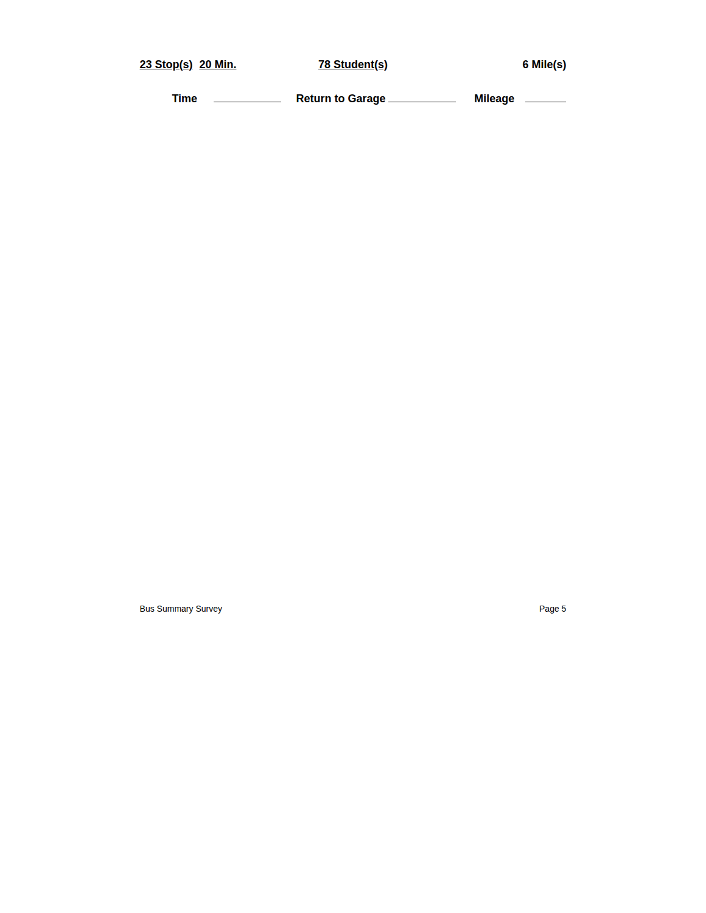23 Stop(s) 20 Min. 78 Student(s) 6 Mile(s)
Time Return to Garage Mileage
Bus Summary Survey Page 5